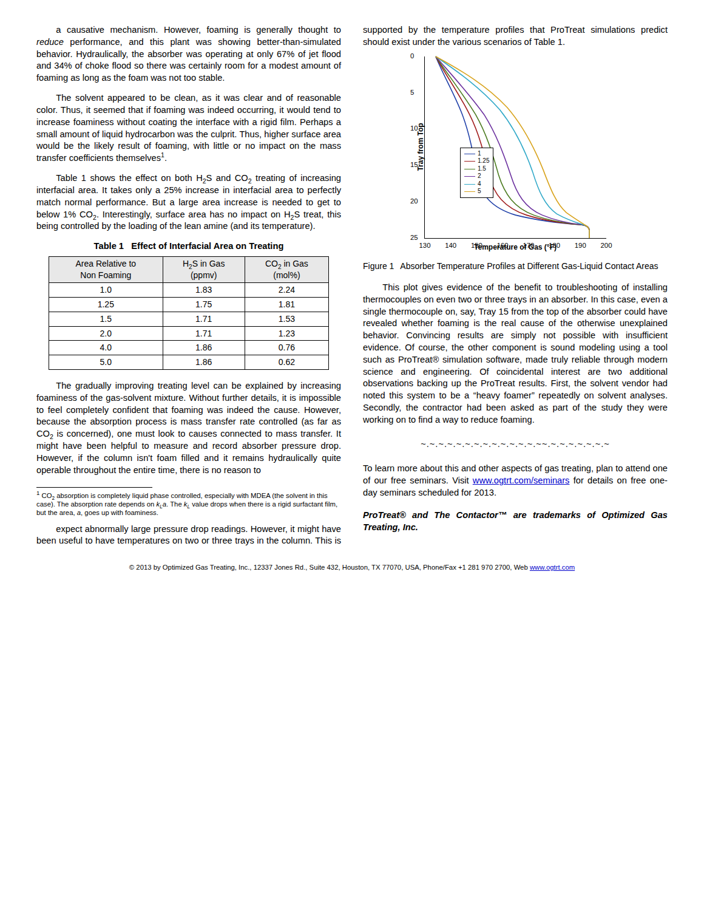a causative mechanism. However, foaming is generally thought to reduce performance, and this plant was showing better-than-simulated behavior. Hydraulically, the absorber was operating at only 67% of jet flood and 34% of choke flood so there was certainly room for a modest amount of foaming as long as the foam was not too stable.
The solvent appeared to be clean, as it was clear and of reasonable color. Thus, it seemed that if foaming was indeed occurring, it would tend to increase foaminess without coating the interface with a rigid film. Perhaps a small amount of liquid hydrocarbon was the culprit. Thus, higher surface area would be the likely result of foaming, with little or no impact on the mass transfer coefficients themselves1.
Table 1 shows the effect on both H2S and CO2 treating of increasing interfacial area. It takes only a 25% increase in interfacial area to perfectly match normal performance. But a large area increase is needed to get to below 1% CO2. Interestingly, surface area has no impact on H2S treat, this being controlled by the loading of the lean amine (and its temperature).
Table 1 Effect of Interfacial Area on Treating
| Area Relative to Non Foaming | H 2 S in Gas (ppmv) | CO 2 in Gas (mol%) |
| --- | --- | --- |
| 1.0 | 1.83 | 2.24 |
| 1.25 | 1.75 | 1.81 |
| 1.5 | 1.71 | 1.53 |
| 2.0 | 1.71 | 1.23 |
| 4.0 | 1.86 | 0.76 |
| 5.0 | 1.86 | 0.62 |
The gradually improving treating level can be explained by increasing foaminess of the gas-solvent mixture. Without further details, it is impossible to feel completely confident that foaming was indeed the cause. However, because the absorption process is mass transfer rate controlled (as far as CO2 is concerned), one must look to causes connected to mass transfer. It might have been helpful to measure and record absorber pressure drop. However, if the column isn't foam filled and it remains hydraulically quite operable throughout the entire time, there is no reason to
1 CO2 absorption is completely liquid phase controlled, especially with MDEA (the solvent in this case). The absorption rate depends on kLa. The kL value drops when there is a rigid surfactant film, but the area, a, goes up with foaminess.
expect abnormally large pressure drop readings. However, it might have been useful to have temperatures on two or three trays in the column. This is supported by the temperature profiles that ProTreat simulations predict should exist under the various scenarios of Table 1.
Tray from Top
0
5
10
15
20
25
130
140
150
160
170
180
190
200
1
1.25
1.5
2
4
5
Temperature of Gas (°F)
Figure 1 Absorber Temperature Profiles at Different Gas-Liquid Contact Areas
This plot gives evidence of the benefit to troubleshooting of installing thermocouples on even two or three trays in an absorber. In this case, even a single thermocouple on, say, Tray 15 from the top of the absorber could have revealed whether foaming is the real cause of the otherwise unexplained behavior. Convincing results are simply not possible with insufficient evidence. Of course, the other component is sound modeling using a tool such as ProTreat® simulation software, made truly reliable through modern science and engineering. Of coincidental interest are two additional observations backing up the ProTreat results. First, the solvent vendor had noted this system to be a “heavy foamer” repeatedly on solvent analyses. Secondly, the contractor had been asked as part of the study they were working on to find a way to reduce foaming.
~.~.~.~.~.~.~.~.~.~.~.~.~.~~.~.~.~.~.~.~.~
To learn more about this and other aspects of gas treating, plan to attend one of our free seminars. Visit www.ogtrt.com/seminars for details on free one-day seminars scheduled for 2013.
ProTreat® and The Contactor™ are trademarks of Optimized Gas Treating, Inc.
© 2013 by Optimized Gas Treating, Inc., 12337 Jones Rd., Suite 432, Houston, TX 77070, USA, Phone/Fax +1 281 970 2700, Web www.ogtrt.com